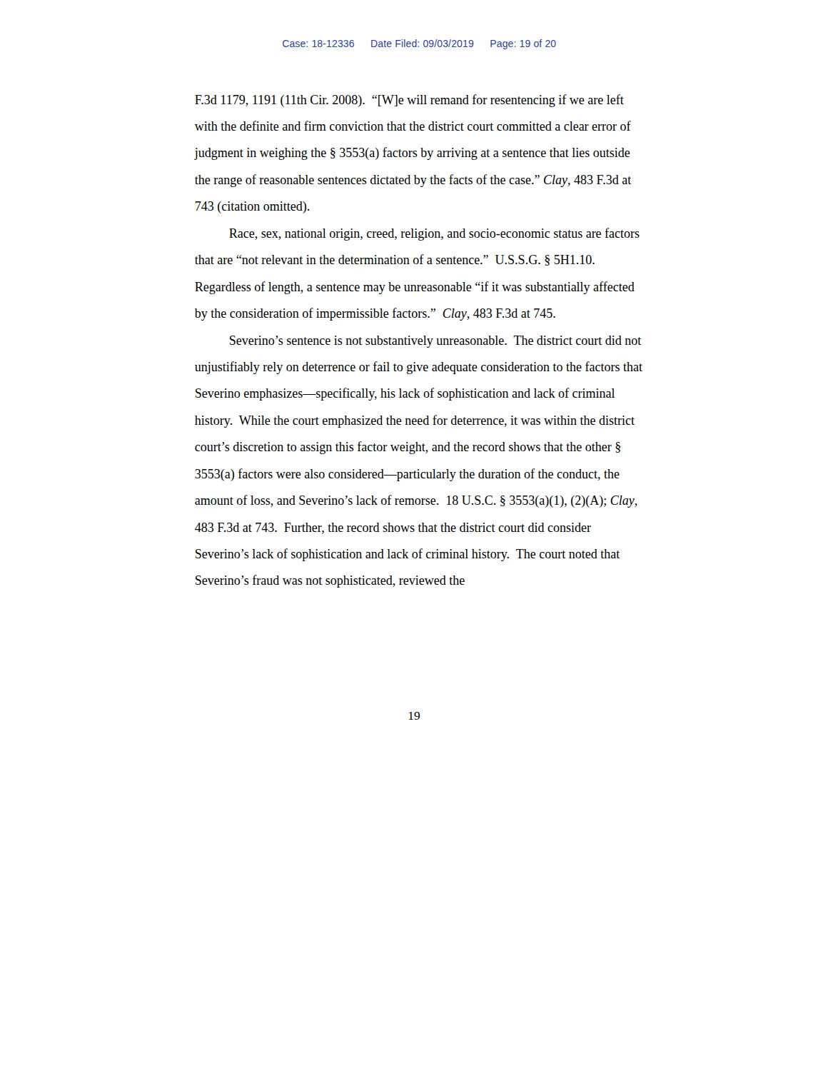Case: 18-12336 Date Filed: 09/03/2019 Page: 19 of 20
F.3d 1179, 1191 (11th Cir. 2008). “[W]e will remand for resentencing if we are left with the definite and firm conviction that the district court committed a clear error of judgment in weighing the § 3553(a) factors by arriving at a sentence that lies outside the range of reasonable sentences dictated by the facts of the case.” Clay, 483 F.3d at 743 (citation omitted).
Race, sex, national origin, creed, religion, and socio-economic status are factors that are “not relevant in the determination of a sentence.” U.S.S.G. § 5H1.10. Regardless of length, a sentence may be unreasonable “if it was substantially affected by the consideration of impermissible factors.” Clay, 483 F.3d at 745.
Severino’s sentence is not substantively unreasonable. The district court did not unjustifiably rely on deterrence or fail to give adequate consideration to the factors that Severino emphasizes—specifically, his lack of sophistication and lack of criminal history. While the court emphasized the need for deterrence, it was within the district court’s discretion to assign this factor weight, and the record shows that the other § 3553(a) factors were also considered—particularly the duration of the conduct, the amount of loss, and Severino’s lack of remorse. 18 U.S.C. § 3553(a)(1), (2)(A); Clay, 483 F.3d at 743. Further, the record shows that the district court did consider Severino’s lack of sophistication and lack of criminal history. The court noted that Severino’s fraud was not sophisticated, reviewed the
19